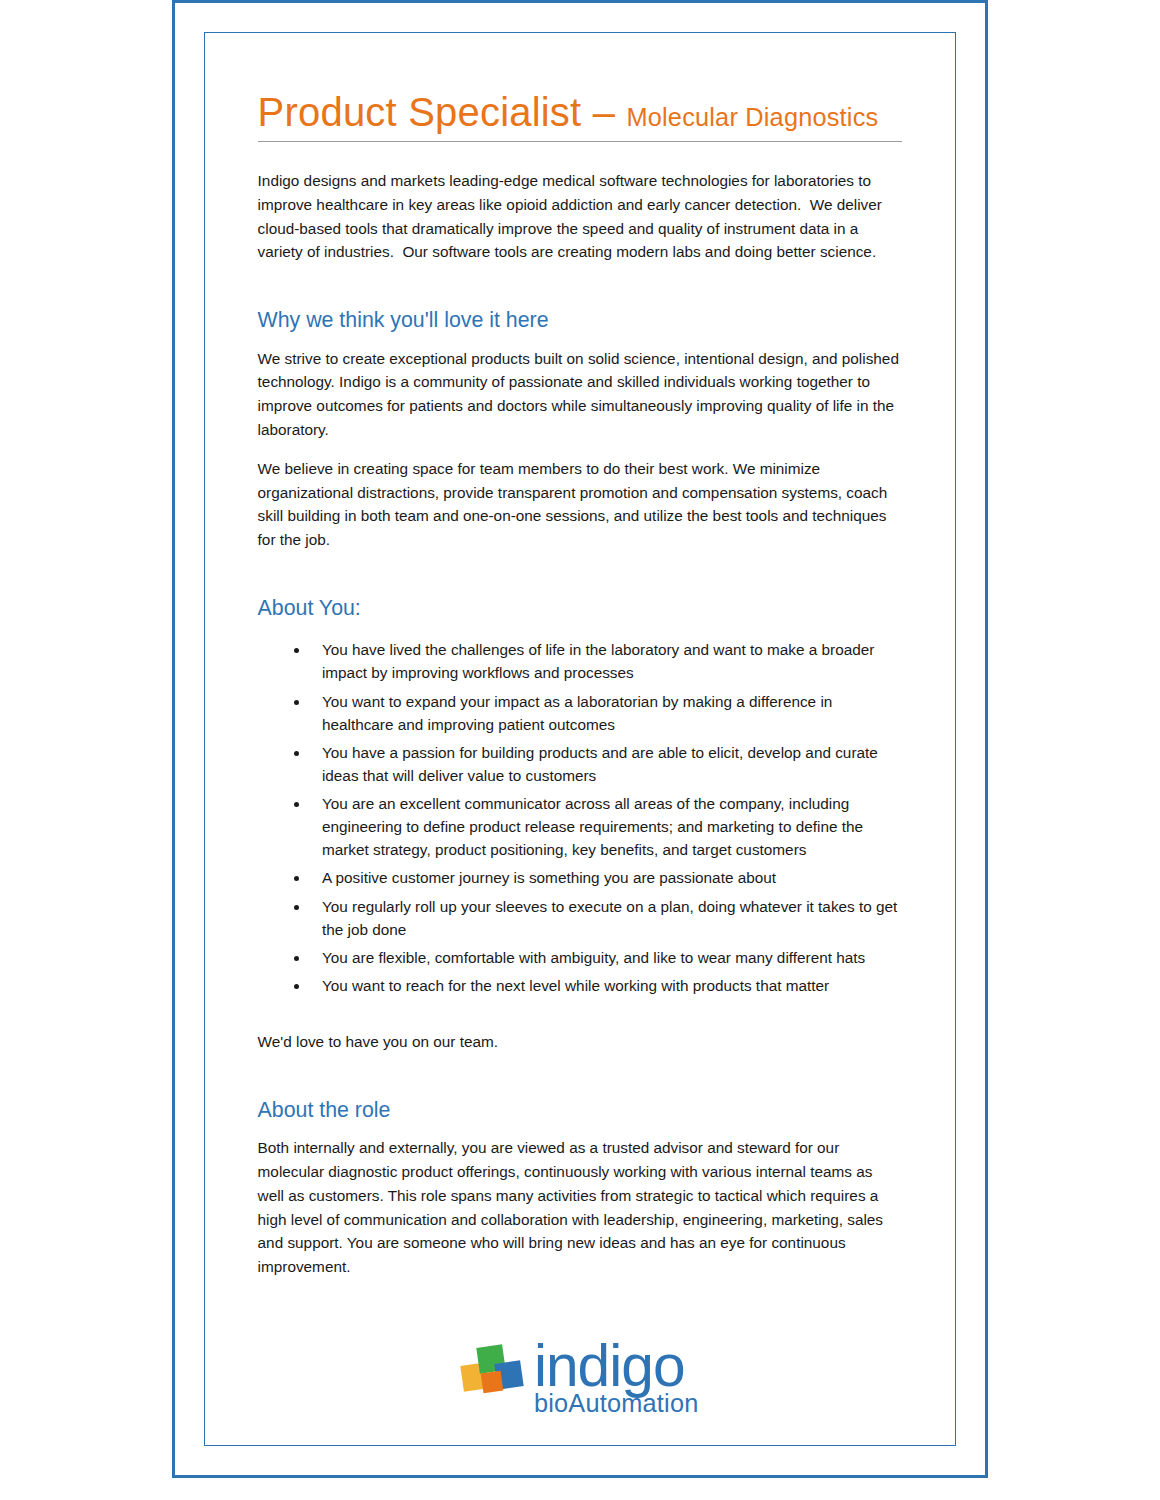Product Specialist – Molecular Diagnostics
Indigo designs and markets leading-edge medical software technologies for laboratories to improve healthcare in key areas like opioid addiction and early cancer detection. We deliver cloud-based tools that dramatically improve the speed and quality of instrument data in a variety of industries. Our software tools are creating modern labs and doing better science.
Why we think you'll love it here
We strive to create exceptional products built on solid science, intentional design, and polished technology. Indigo is a community of passionate and skilled individuals working together to improve outcomes for patients and doctors while simultaneously improving quality of life in the laboratory.
We believe in creating space for team members to do their best work. We minimize organizational distractions, provide transparent promotion and compensation systems, coach skill building in both team and one-on-one sessions, and utilize the best tools and techniques for the job.
About You:
You have lived the challenges of life in the laboratory and want to make a broader impact by improving workflows and processes
You want to expand your impact as a laboratorian by making a difference in healthcare and improving patient outcomes
You have a passion for building products and are able to elicit, develop and curate ideas that will deliver value to customers
You are an excellent communicator across all areas of the company, including engineering to define product release requirements; and marketing to define the market strategy, product positioning, key benefits, and target customers
A positive customer journey is something you are passionate about
You regularly roll up your sleeves to execute on a plan, doing whatever it takes to get the job done
You are flexible, comfortable with ambiguity, and like to wear many different hats
You want to reach for the next level while working with products that matter
We'd love to have you on our team.
About the role
Both internally and externally, you are viewed as a trusted advisor and steward for our molecular diagnostic product offerings, continuously working with various internal teams as well as customers. This role spans many activities from strategic to tactical which requires a high level of communication and collaboration with leadership, engineering, marketing, sales and support. You are someone who will bring new ideas and has an eye for continuous improvement.
indigo bioAutomation